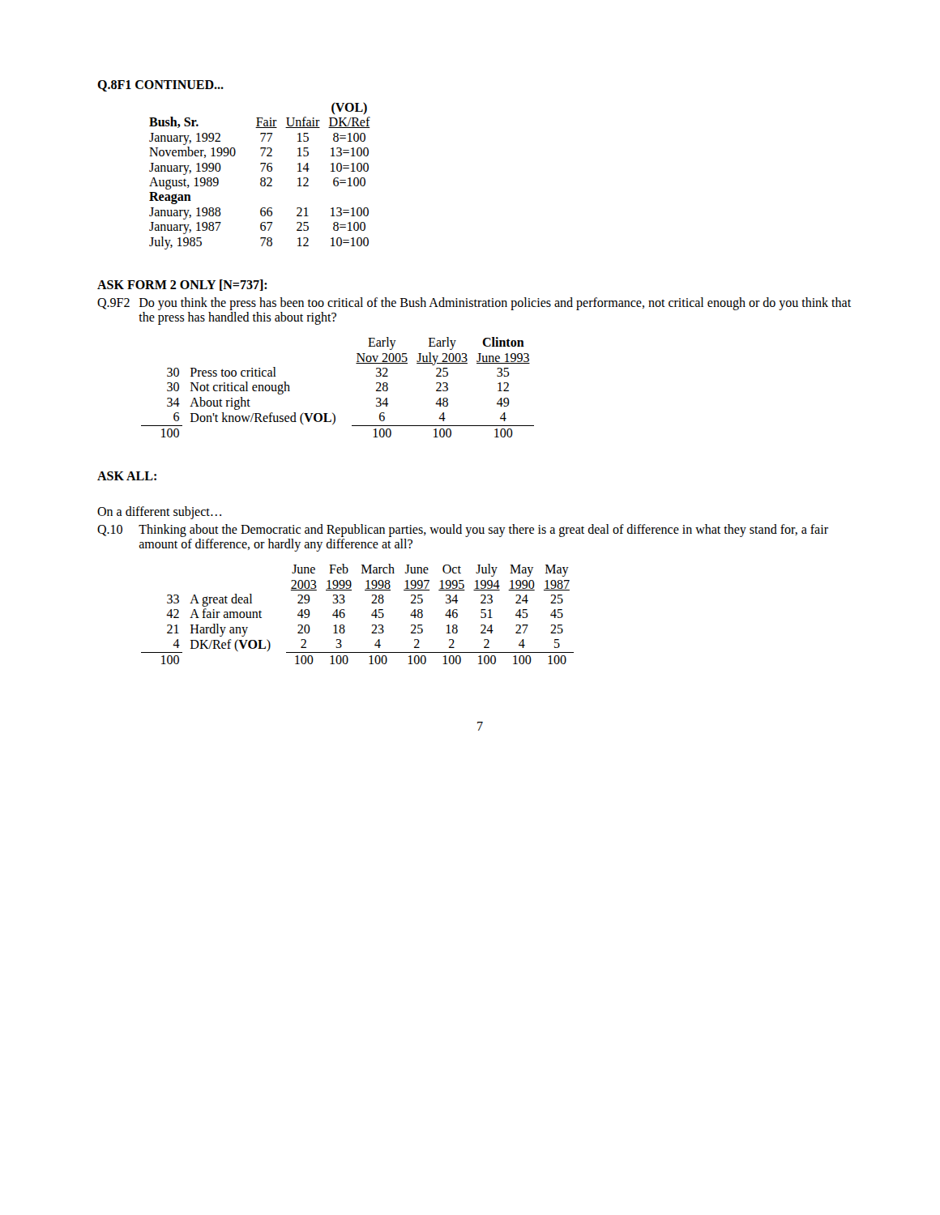Q.8F1 CONTINUED...
| | | | ( VOL ) |
| Bush, Sr. | Fair | Unfair | DK/Ref |
| January, 1992 | 77 | 15 | 8=100 |
| November, 1990 | 72 | 15 | 13=100 |
| January, 1990 | 76 | 14 | 10=100 |
| August, 1989 | 82 | 12 | 6=100 |
| Reagan | | | |
| January, 1988 | 66 | 21 | 13=100 |
| January, 1987 | 67 | 25 | 8=100 |
| July, 1985 | 78 | 12 | 10=100 |
ASK FORM 2 ONLY [N=737]:
Q.9F2 Do you think the press has been too critical of the Bush Administration policies and performance, not critical enough or do you think that the press has handled this about right?
| | | Early | Early | Clinton |
| | | Nov 2005 | July 2003 | June 1993 |
| 30 | Press too critical | 32 | 25 | 35 |
| 30 | Not critical enough | 28 | 23 | 12 |
| 34 | About right | 34 | 48 | 49 |
| 6 | Don't know/Refused ( VOL ) | 6 | 4 | 4 |
| 100 | | 100 | 100 | 100 |
ASK ALL:
On a different subject…
Q.10 Thinking about the Democratic and Republican parties, would you say there is a great deal of difference in what they stand for, a fair amount of difference, or hardly any difference at all?
| | | June | Feb | March | June | Oct | July | May | May |
| | | 2003 | 1999 | 1998 | 1997 | 1995 | 1994 | 1990 | 1987 |
| 33 | A great deal | 29 | 33 | 28 | 25 | 34 | 23 | 24 | 25 |
| 42 | A fair amount | 49 | 46 | 45 | 48 | 46 | 51 | 45 | 45 |
| 21 | Hardly any | 20 | 18 | 23 | 25 | 18 | 24 | 27 | 25 |
| 4 | DK/Ref ( VOL ) | 2 | 3 | 4 | 2 | 2 | 2 | 4 | 5 |
| 100 | | 100 | 100 | 100 | 100 | 100 | 100 | 100 | 100 |
7